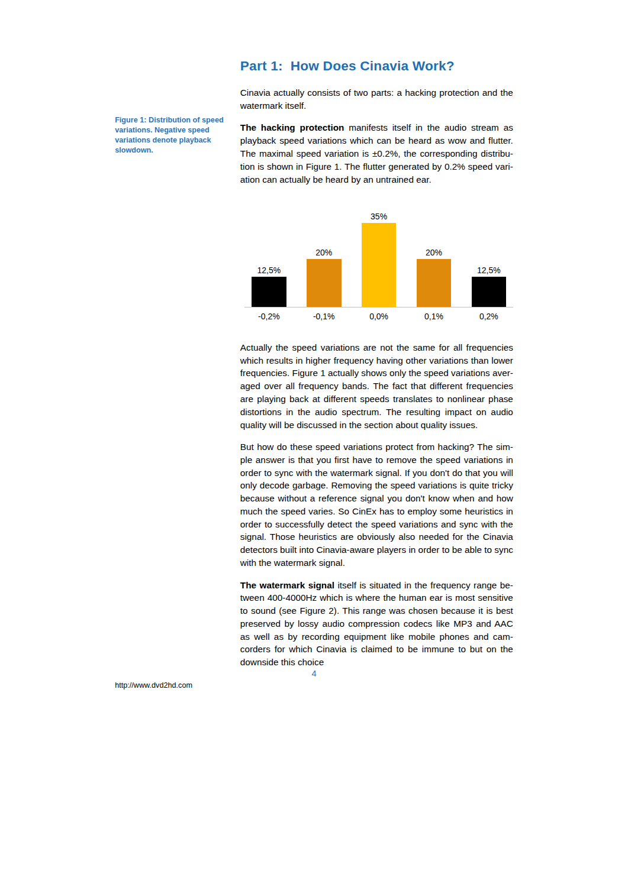Figure 1: Distribution of speed variations. Negative speed variations denote playback slowdown.
Part 1: How Does Cinavia Work?
Cinavia actually consists of two parts: a hacking protection and the watermark itself.
The hacking protection manifests itself in the audio stream as playback speed variations which can be heard as wow and flutter. The maximal speed variation is ±0.2%, the corresponding distribution is shown in Figure 1. The flutter generated by 0.2% speed variation can actually be heard by an untrained ear.
12,5%
20%
35%
20%
12,5%
-0,2% -0,1% 0,0% 0,1% 0,2%
Actually the speed variations are not the same for all frequencies which results in higher frequency having other variations than lower frequencies. Figure 1 actually shows only the speed variations averaged over all frequency bands. The fact that different frequencies are playing back at different speeds translates to nonlinear phase distortions in the audio spectrum. The resulting impact on audio quality will be discussed in the section about quality issues.
But how do these speed variations protect from hacking? The simple answer is that you first have to remove the speed variations in order to sync with the watermark signal. If you don't do that you will only decode garbage. Removing the speed variations is quite tricky because without a reference signal you don't know when and how much the speed varies. So CinEx has to employ some heuristics in order to successfully detect the speed variations and sync with the signal. Those heuristics are obviously also needed for the Cinavia detectors built into Cinavia-aware players in order to be able to sync with the watermark signal.
The watermark signal itself is situated in the frequency range between 400-4000Hz which is where the human ear is most sensitive to sound (see Figure 2). This range was chosen because it is best preserved by lossy audio compression codecs like MP3 and AAC as well as by recording equipment like mobile phones and camcorders for which Cinavia is claimed to be immune to but on the downside this choice
4
http://www.dvd2hd.com